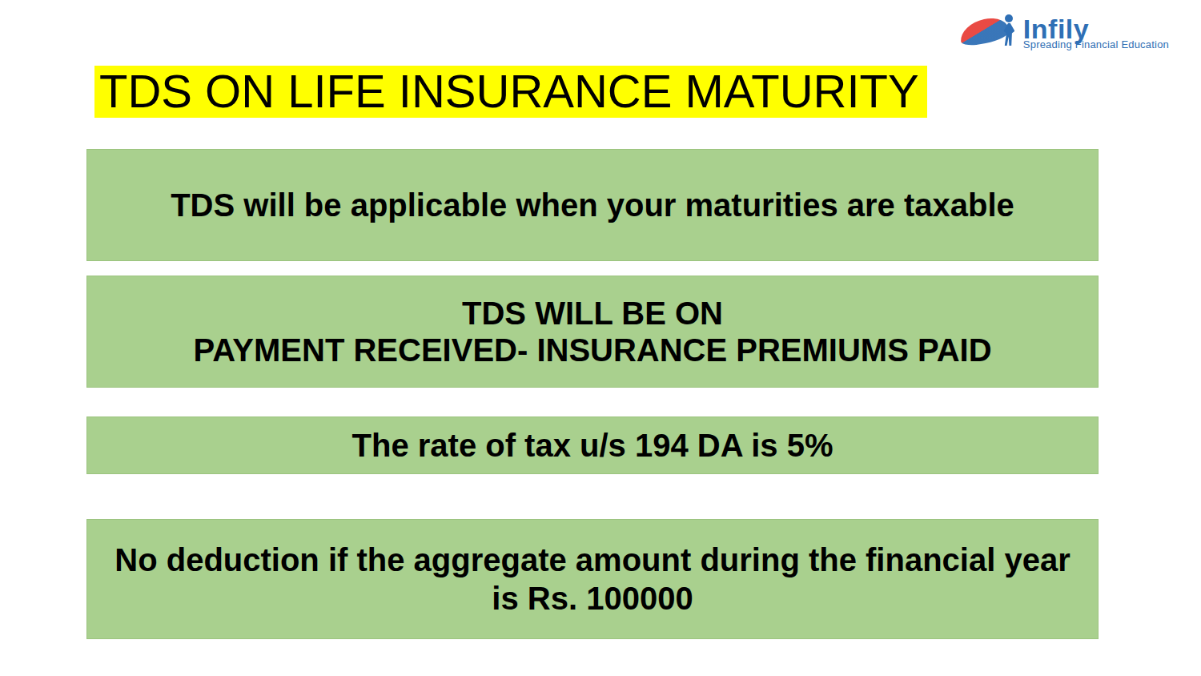Infily
Spreading Financial Education
TDS ON LIFE INSURANCE MATURITY
TDS will be applicable when your maturities are taxable
TDS WILL BE ON
PAYMENT RECEIVED- INSURANCE PREMIUMS PAID
The rate of tax u/s 194 DA is 5%
No deduction if the aggregate amount during the financial year is Rs. 100000